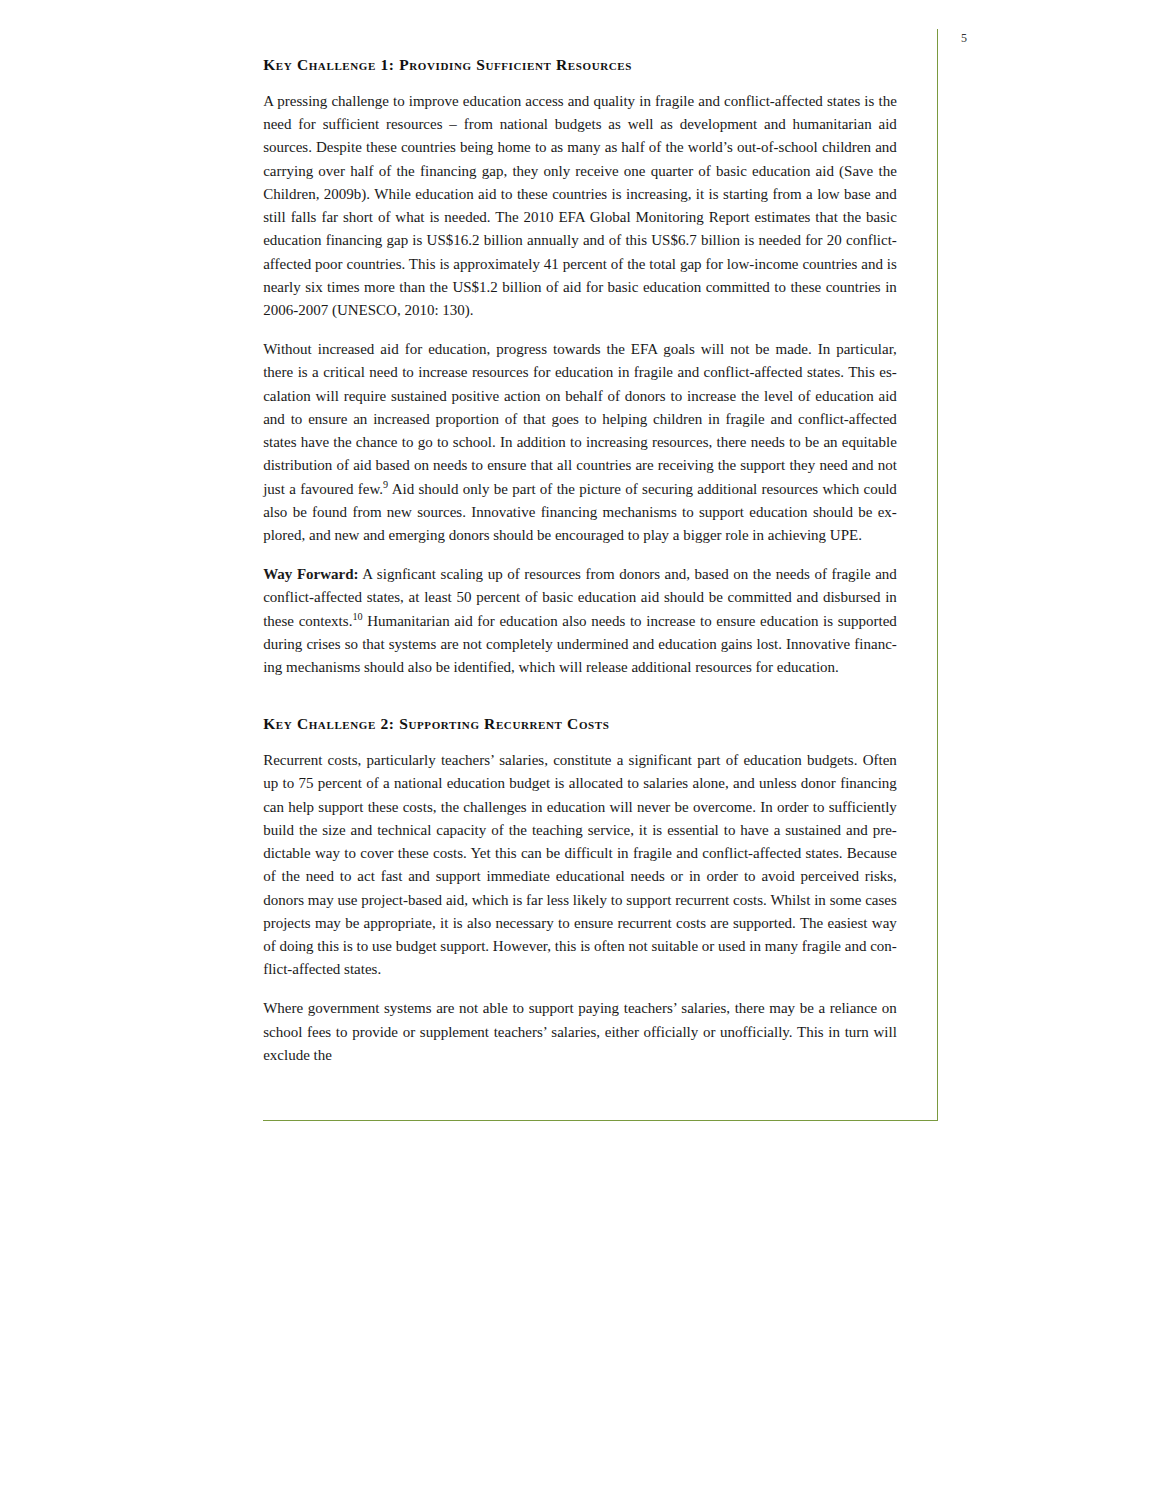5
Key Challenge 1: Providing Sufficient Resources
A pressing challenge to improve education access and quality in fragile and conflict-affected states is the need for sufficient resources – from national budgets as well as development and humanitarian aid sources. Despite these countries being home to as many as half of the world’s out-of-school children and carrying over half of the financing gap, they only receive one quarter of basic education aid (Save the Children, 2009b). While education aid to these countries is increasing, it is starting from a low base and still falls far short of what is needed. The 2010 EFA Global Monitoring Report estimates that the basic education financing gap is US$16.2 billion annually and of this US$6.7 billion is needed for 20 conflict-affected poor countries. This is approximately 41 percent of the total gap for low-income countries and is nearly six times more than the US$1.2 billion of aid for basic education committed to these countries in 2006-2007 (UNESCO, 2010: 130).
Without increased aid for education, progress towards the EFA goals will not be made. In particular, there is a critical need to increase resources for education in fragile and conflict-affected states. This escalation will require sustained positive action on behalf of donors to increase the level of education aid and to ensure an increased proportion of that goes to helping children in fragile and conflict-affected states have the chance to go to school. In addition to increasing resources, there needs to be an equitable distribution of aid based on needs to ensure that all countries are receiving the support they need and not just a favoured few.9 Aid should only be part of the picture of securing additional resources which could also be found from new sources. Innovative financing mechanisms to support education should be explored, and new and emerging donors should be encouraged to play a bigger role in achieving UPE.
Way Forward: A signficant scaling up of resources from donors and, based on the needs of fragile and conflict-affected states, at least 50 percent of basic education aid should be committed and disbursed in these contexts.10 Humanitarian aid for education also needs to increase to ensure education is supported during crises so that systems are not completely undermined and education gains lost. Innovative financing mechanisms should also be identified, which will release additional resources for education.
Key Challenge 2: Supporting Recurrent Costs
Recurrent costs, particularly teachers’ salaries, constitute a significant part of education budgets. Often up to 75 percent of a national education budget is allocated to salaries alone, and unless donor financing can help support these costs, the challenges in education will never be overcome. In order to sufficiently build the size and technical capacity of the teaching service, it is essential to have a sustained and predictable way to cover these costs. Yet this can be difficult in fragile and conflict-affected states. Because of the need to act fast and support immediate educational needs or in order to avoid perceived risks, donors may use project-based aid, which is far less likely to support recurrent costs. Whilst in some cases projects may be appropriate, it is also necessary to ensure recurrent costs are supported. The easiest way of doing this is to use budget support. However, this is often not suitable or used in many fragile and conflict-affected states.
Where government systems are not able to support paying teachers’ salaries, there may be a reliance on school fees to provide or supplement teachers’ salaries, either officially or unofficially. This in turn will exclude the